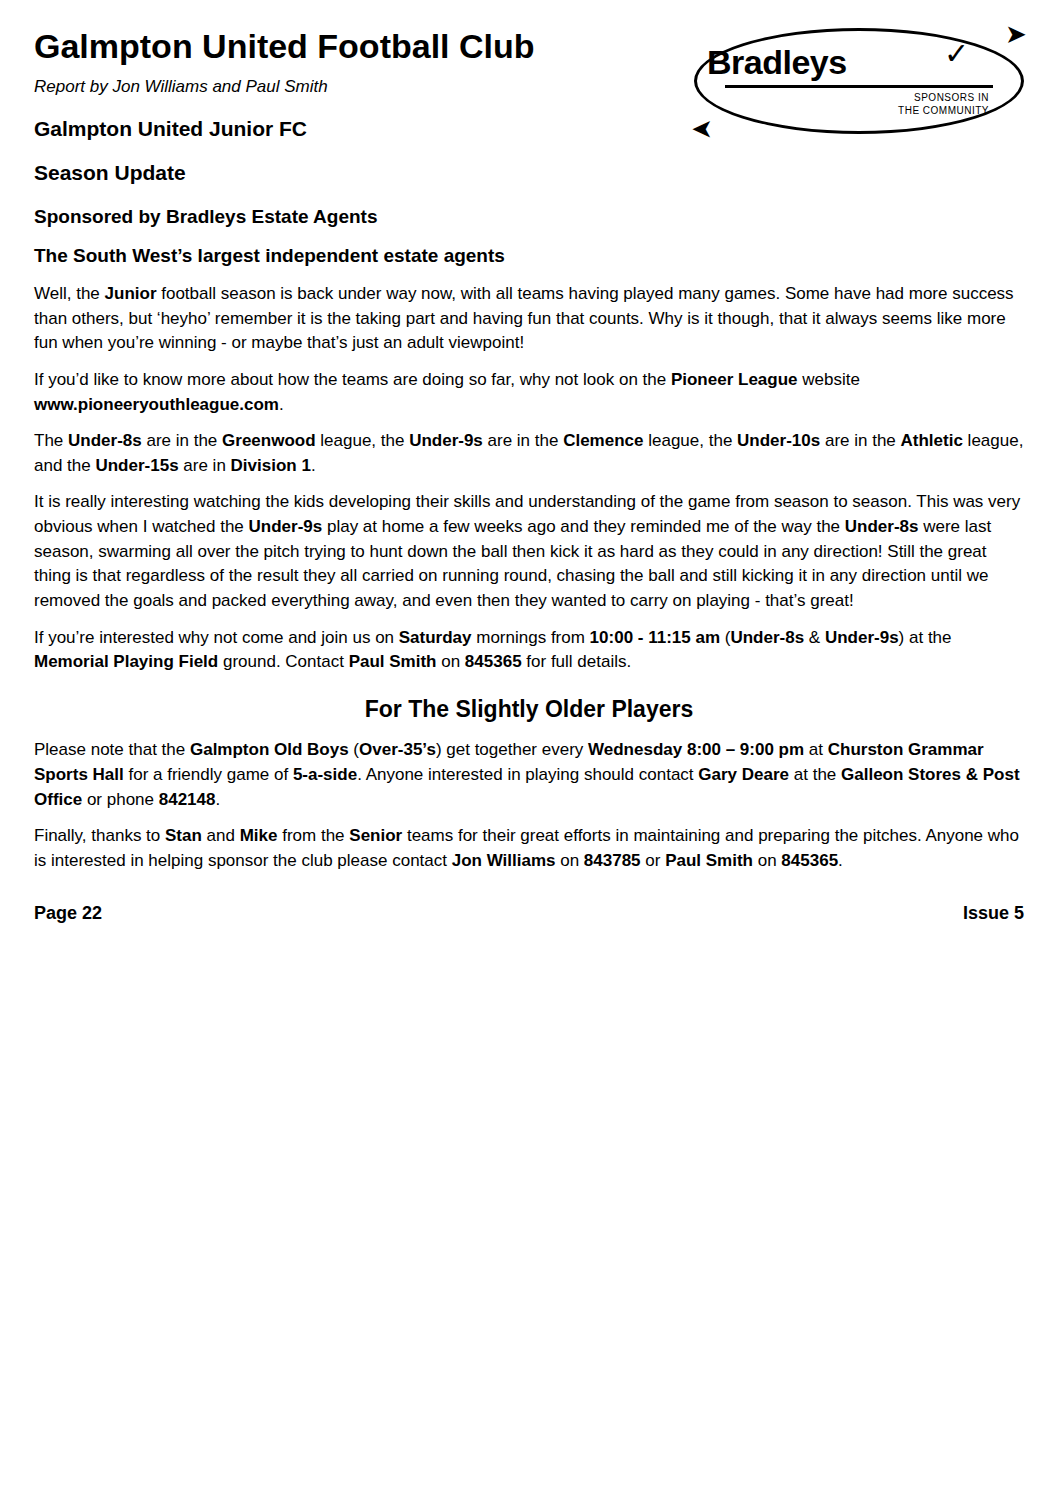➤ ➤
Bradleys
✓
SPONSORS IN
THE COMMUNITY
Galmpton United Football Club
Report by Jon Williams and Paul Smith
Galmpton United Junior FC
Season Update
Sponsored by Bradleys Estate Agents
The South West’s largest independent estate agents
Well, the Junior football season is back under way now, with all teams having played many games. Some have had more success than others, but ‘heyho’ remember it is the taking part and having fun that counts. Why is it though, that it always seems like more fun when you’re winning - or maybe that’s just an adult viewpoint!
If you’d like to know more about how the teams are doing so far, why not look on the Pioneer League website www.pioneeryouthleague.com.
The Under-8s are in the Greenwood league, the Under-9s are in the Clemence league, the Under-10s are in the Athletic league, and the Under-15s are in Division 1.
It is really interesting watching the kids developing their skills and under­standing of the game from season to season. This was very obvious when I watched the Under-9s play at home a few weeks ago and they reminded me of the way the Under-8s were last season, swarming all over the pitch trying to hunt down the ball then kick it as hard as they could in any direction! Still the great thing is that regardless of the result they all carried on running round, chasing the ball and still kicking it in any direction until we removed the goals and packed everything away, and even then they wanted to carry on playing - that’s great!
If you’re interested why not come and join us on Saturday mornings from 10:00 - 11:15 am (Under-8s & Under-9s) at the Memorial Playing Field ground. Contact Paul Smith on 845365 for full details.
For The Slightly Older Players
Please note that the Galmpton Old Boys (Over-35’s) get together every Wednesday 8:00 – 9:00 pm at Churston Grammar Sports Hall for a friendly game of 5-a-side. Anyone interested in playing should contact Gary Deare at the Galleon Stores & Post Office or phone 842148.
Finally, thanks to Stan and Mike from the Senior teams for their great efforts in maintaining and preparing the pitches. Anyone who is interested in helping sponsor the club please contact Jon Williams on 843785 or Paul Smith on 845365.
Page 22 Issue 5